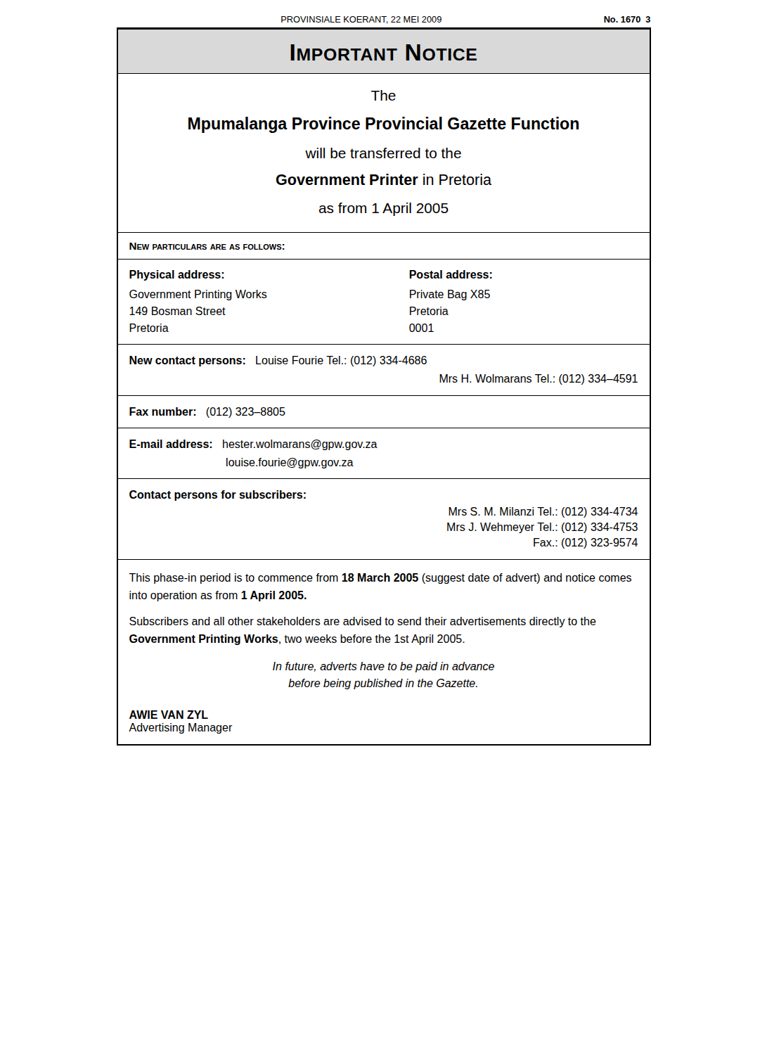PROVINSIALE KOERANT, 22 MEI 2009 No. 1670 3
IMPORTANT NOTICE
The
Mpumalanga Province Provincial Gazette Function
will be transferred to the
Government Printer in Pretoria
as from 1 April 2005
New particulars are as follows:
| Physical address: | Postal address: |
| Government Printing Works 149 Bosman Street Pretoria | Private Bag X85 Pretoria 0001 |
New contact persons: Louise Fourie Tel.: (012) 334-4686
Mrs H. Wolmarans Tel.: (012) 334–4591
Fax number: (012) 323–8805
E-mail address: hester.wolmarans@gpw.gov.za
louise.fourie@gpw.gov.za
Contact persons for subscribers:
Mrs S. M. Milanzi Tel.: (012) 334-4734
Mrs J. Wehmeyer Tel.: (012) 334-4753
Fax.: (012) 323-9574
This phase-in period is to commence from 18 March 2005 (suggest date of advert) and notice comes into operation as from 1 April 2005.
Subscribers and all other stakeholders are advised to send their advertisements directly to the Government Printing Works, two weeks before the 1st April 2005.
In future, adverts have to be paid in advance
before being published in the Gazette.
AWIE VAN ZYL
Advertising Manager